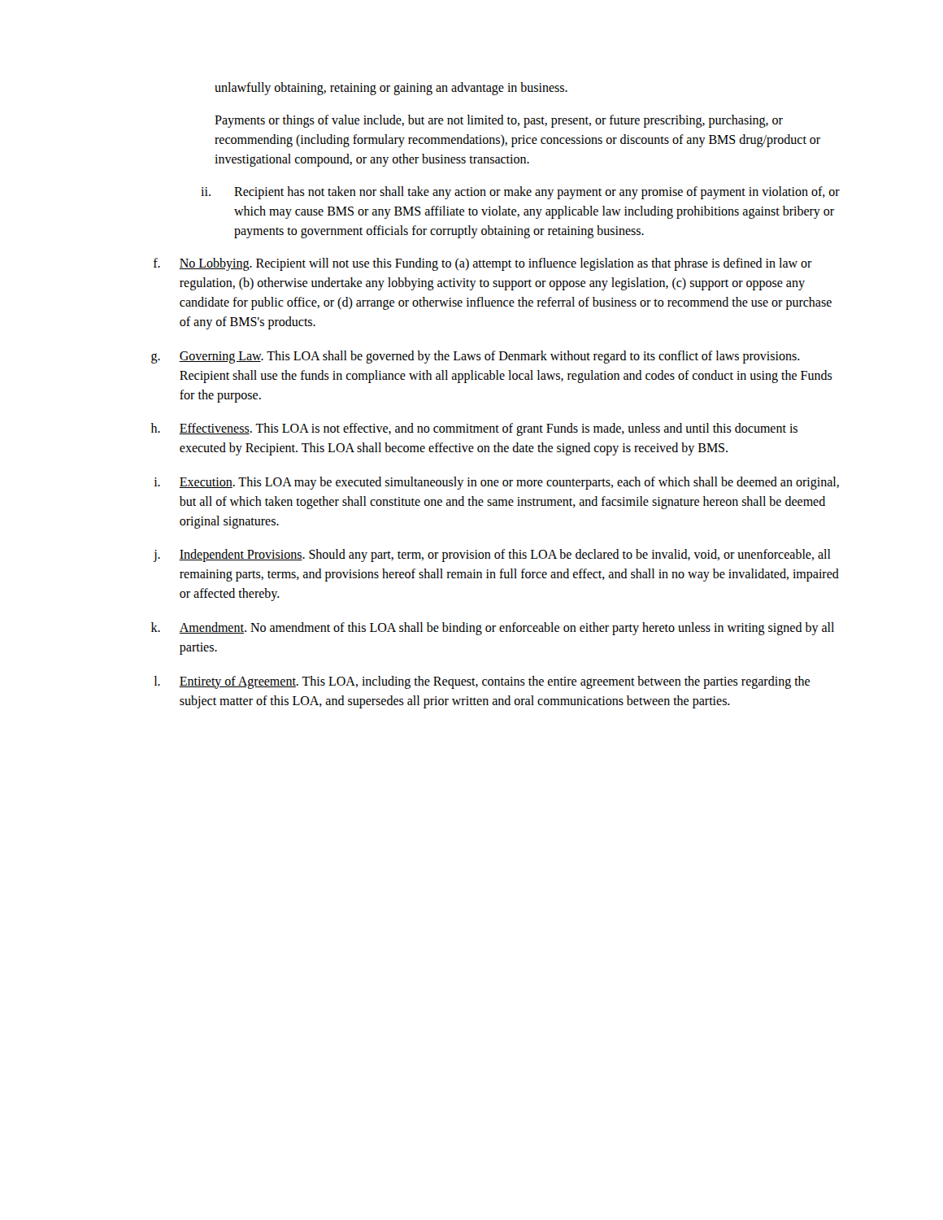unlawfully obtaining, retaining or gaining an advantage in business.
Payments or things of value include, but are not limited to, past, present, or future prescribing, purchasing, or recommending (including formulary recommendations), price concessions or discounts of any BMS drug/product or investigational compound, or any other business transaction.
Recipient has not taken nor shall take any action or make any payment or any promise of payment in violation of, or which may cause BMS or any BMS affiliate to violate, any applicable law including prohibitions against bribery or payments to government officials for corruptly obtaining or retaining business.
No Lobbying. Recipient will not use this Funding to (a) attempt to influence legislation as that phrase is defined in law or regulation, (b) otherwise undertake any lobbying activity to support or oppose any legislation, (c) support or oppose any candidate for public office, or (d) arrange or otherwise influence the referral of business or to recommend the use or purchase of any of BMS's products.
Governing Law. This LOA shall be governed by the Laws of Denmark without regard to its conflict of laws provisions. Recipient shall use the funds in compliance with all applicable local laws, regulation and codes of conduct in using the Funds for the purpose.
Effectiveness. This LOA is not effective, and no commitment of grant Funds is made, unless and until this document is executed by Recipient. This LOA shall become effective on the date the signed copy is received by BMS.
Execution. This LOA may be executed simultaneously in one or more counterparts, each of which shall be deemed an original, but all of which taken together shall constitute one and the same instrument, and facsimile signature hereon shall be deemed original signatures.
Independent Provisions. Should any part, term, or provision of this LOA be declared to be invalid, void, or unenforceable, all remaining parts, terms, and provisions hereof shall remain in full force and effect, and shall in no way be invalidated, impaired or affected thereby.
Amendment. No amendment of this LOA shall be binding or enforceable on either party hereto unless in writing signed by all parties.
Entirety of Agreement. This LOA, including the Request, contains the entire agreement between the parties regarding the subject matter of this LOA, and supersedes all prior written and oral communications between the parties.